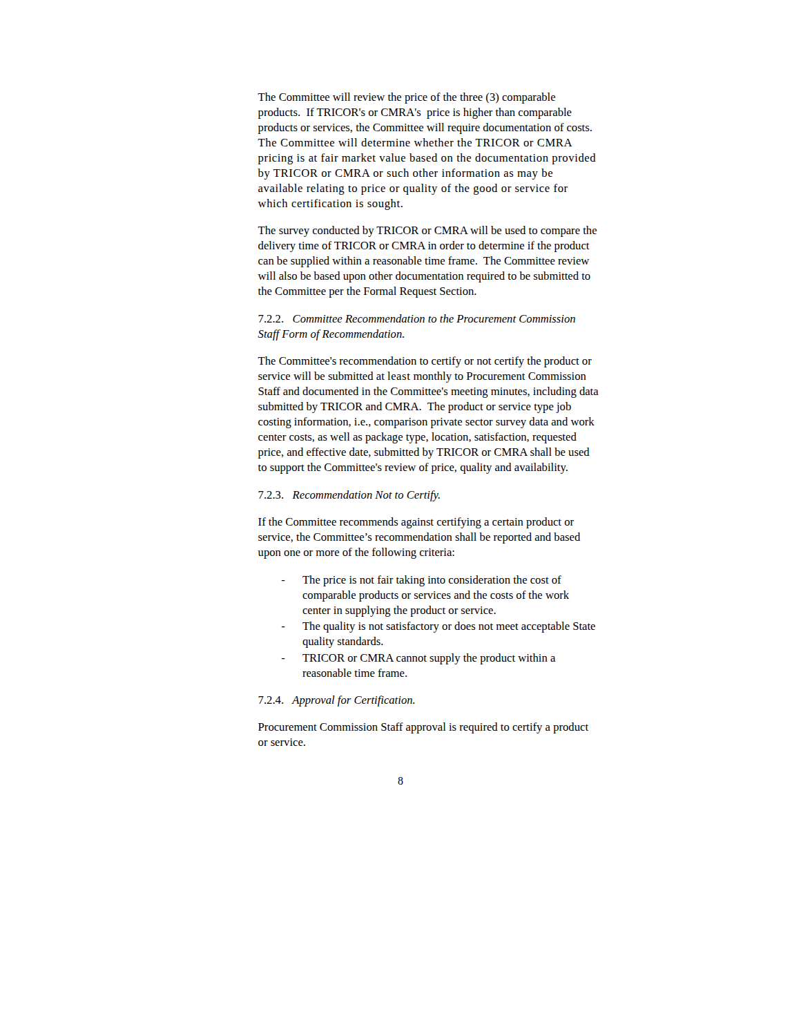The Committee will review the price of the three (3) comparable products. If TRICOR's or CMRA's price is higher than comparable products or services, the Committee will require documentation of costs. The Committee will determine whether the TRICOR or CMRA pricing is at fair market value based on the documentation provided by TRICOR or CMRA or such other information as may be available relating to price or quality of the good or service for which certification is sought.
The survey conducted by TRICOR or CMRA will be used to compare the delivery time of TRICOR or CMRA in order to determine if the product can be supplied within a reasonable time frame. The Committee review will also be based upon other documentation required to be submitted to the Committee per the Formal Request Section.
7.2.2. Committee Recommendation to the Procurement Commission Staff Form of Recommendation.
The Committee's recommendation to certify or not certify the product or service will be submitted at least monthly to Procurement Commission Staff and documented in the Committee's meeting minutes, including data submitted by TRICOR and CMRA. The product or service type job costing information, i.e., comparison private sector survey data and work center costs, as well as package type, location, satisfaction, requested price, and effective date, submitted by TRICOR or CMRA shall be used to support the Committee's review of price, quality and availability.
7.2.3. Recommendation Not to Certify.
If the Committee recommends against certifying a certain product or service, the Committee’s recommendation shall be reported and based upon one or more of the following criteria:
The price is not fair taking into consideration the cost of comparable products or services and the costs of the work center in supplying the product or service.
The quality is not satisfactory or does not meet acceptable State quality standards.
TRICOR or CMRA cannot supply the product within a reasonable time frame.
7.2.4. Approval for Certification.
Procurement Commission Staff approval is required to certify a product or service.
8